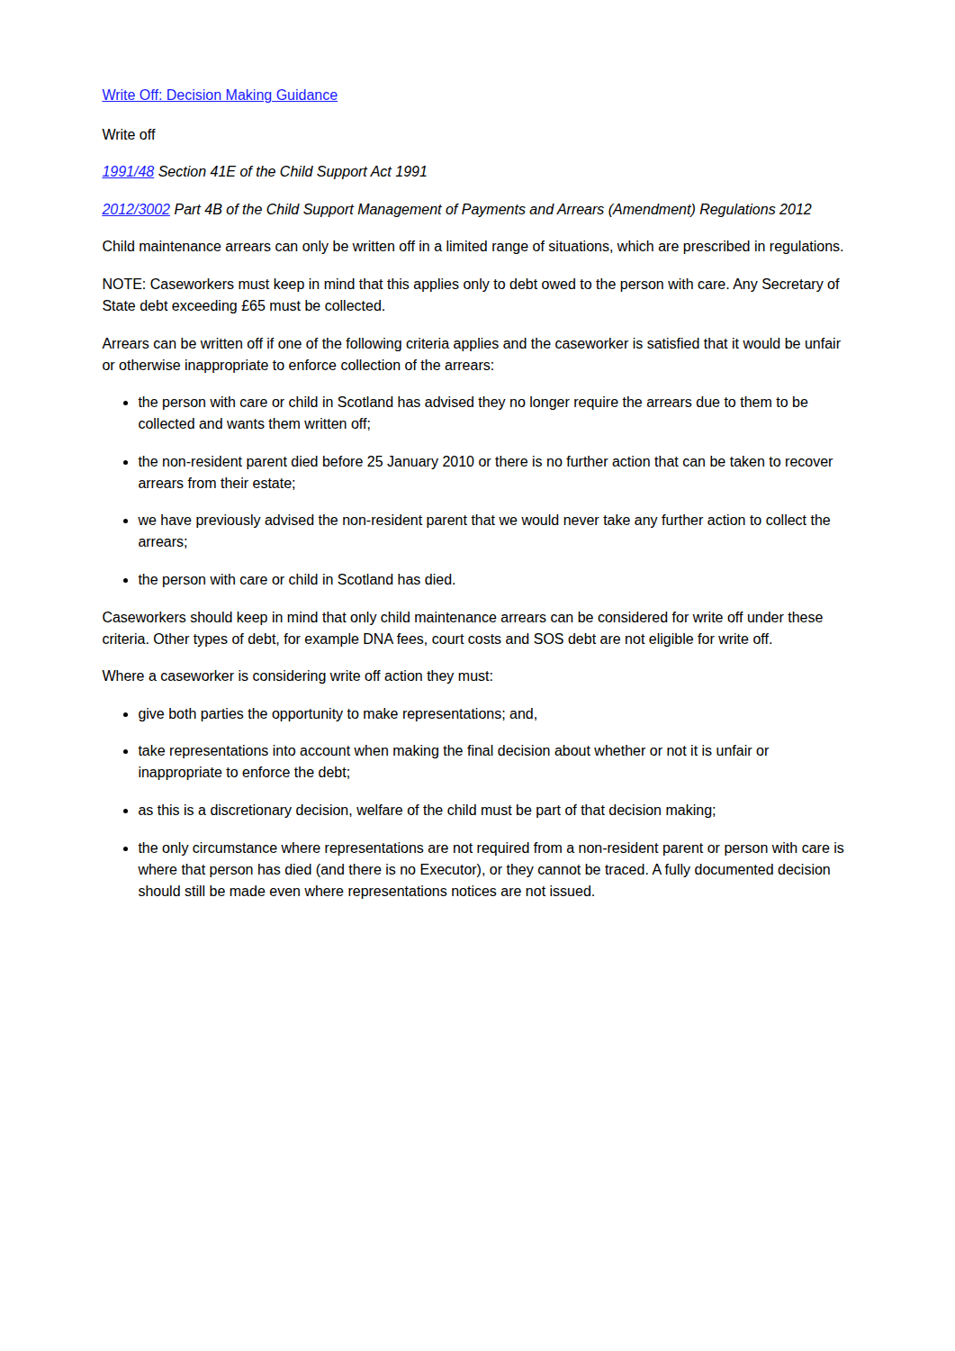Write Off: Decision Making Guidance
Write off
1991/48 Section 41E of the Child Support Act 1991
2012/3002 Part 4B of the Child Support Management of Payments and Arrears (Amendment) Regulations 2012
Child maintenance arrears can only be written off in a limited range of situations, which are prescribed in regulations.
NOTE: Caseworkers must keep in mind that this applies only to debt owed to the person with care. Any Secretary of State debt exceeding £65 must be collected.
Arrears can be written off if one of the following criteria applies and the caseworker is satisfied that it would be unfair or otherwise inappropriate to enforce collection of the arrears:
the person with care or child in Scotland has advised they no longer require the arrears due to them to be collected and wants them written off;
the non-resident parent died before 25 January 2010 or there is no further action that can be taken to recover arrears from their estate;
we have previously advised the non-resident parent that we would never take any further action to collect the arrears;
the person with care or child in Scotland has died.
Caseworkers should keep in mind that only child maintenance arrears can be considered for write off under these criteria. Other types of debt, for example DNA fees, court costs and SOS debt are not eligible for write off.
Where a caseworker is considering write off action they must:
give both parties the opportunity to make representations; and,
take representations into account when making the final decision about whether or not it is unfair or inappropriate to enforce the debt;
as this is a discretionary decision, welfare of the child must be part of that decision making;
the only circumstance where representations are not required from a non-resident parent or person with care is where that person has died (and there is no Executor), or they cannot be traced. A fully documented decision should still be made even where representations notices are not issued.